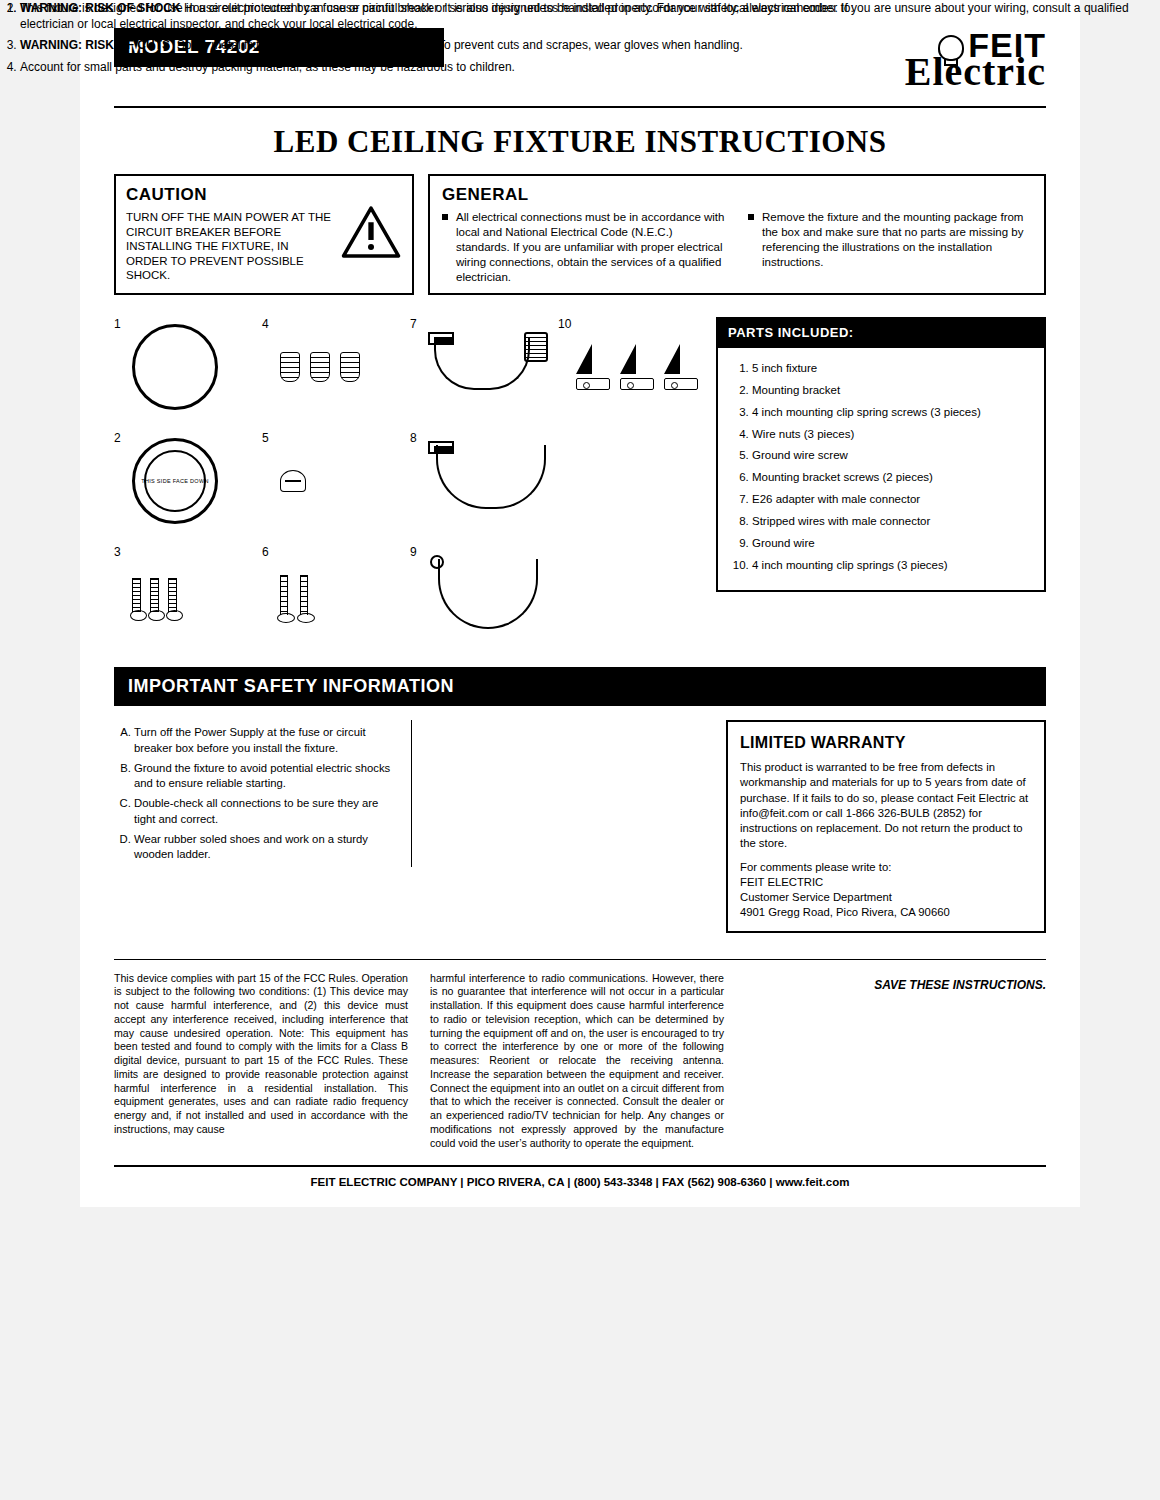MODEL 74202
FEIT
Electric
LED CEILING FIXTURE INSTRUCTIONS
CAUTION
Turn off the main power at the circuit breaker before installing the fixture, in order to prevent possible shock.
GENERAL
All electrical connections must be in accordance with local and National Electrical Code (N.E.C.) standards. If you are unfamiliar with proper electrical wiring connections, obtain the services of a qualified electrician.
Remove the fixture and the mounting package from the box and make sure that no parts are missing by referencing the illustrations on the installation instructions.
1
4
7
10
2
THIS SIDE FACE DOWN
5
8
3
6
9
PARTS INCLUDED:
5 inch fixture
Mounting bracket
4 inch mounting clip spring screws (3 pieces)
Wire nuts (3 pieces)
Ground wire screw
Mounting bracket screws (2 pieces)
E26 adapter with male connector
Stripped wires with male connector
Ground wire
4 inch mounting clip springs (3 pieces)
IMPORTANT SAFETY INFORMATION
WARNING: RISK OF SHOCK House electric current can cause painful shock or serious injury unless handled properly. For your safety, always remember to:
Turn off the Power Supply at the fuse or circuit breaker box before you install the fixture.
Ground the fixture to avoid potential electric shocks and to ensure reliable starting.
Double-check all connections to be sure they are tight and correct.
Wear rubber soled shoes and work on a sturdy wooden ladder.
This fixture is designed for use in a circuit protected by a fuse or circuit breaker. It is also designed to be installed in accordance with local electrical codes. If you are unsure about your wiring, consult a qualified electrician or local electrical inspector, and check your local electrical code.
WARNING: RISK OF CUTS Some metal fixture parts may have sharp edges. To prevent cuts and scrapes, wear gloves when handling.
Account for small parts and destroy packing material, as these may be hazardous to children.
LIMITED WARRANTY
This product is warranted to be free from defects in workmanship and materials for up to 5 years from date of purchase. If it fails to do so, please contact Feit Electric at info@feit.com or call 1-866 326-BULB (2852) for instructions on replacement. Do not return the product to the store.
For comments please write to:
FEIT ELECTRIC
Customer Service Department
4901 Gregg Road, Pico Rivera, CA 90660
This device complies with part 15 of the FCC Rules. Operation is subject to the following two conditions: (1) This device may not cause harmful interference, and (2) this device must accept any interference received, including interference that may cause undesired operation. Note: This equipment has been tested and found to comply with the limits for a Class B digital device, pursuant to part 15 of the FCC Rules. These limits are designed to provide reasonable protection against harmful interference in a residential installation. This equipment generates, uses and can radiate radio frequency energy and, if not installed and used in accordance with the instructions, may cause
harmful interference to radio communications. However, there is no guarantee that interference will not occur in a particular installation. If this equipment does cause harmful interference to radio or television reception, which can be determined by turning the equipment off and on, the user is encouraged to try to correct the interference by one or more of the following measures: Reorient or relocate the receiving antenna. Increase the separation between the equipment and receiver. Connect the equipment into an outlet on a circuit different from that to which the receiver is connected. Consult the dealer or an experienced radio/TV technician for help. Any changes or modifications not expressly approved by the manufacture could void the user’s authority to operate the equipment.
SAVE THESE INSTRUCTIONS.
FEIT ELECTRIC COMPANY | PICO RIVERA, CA | (800) 543-3348 | FAX (562) 908-6360 | www.feit.com